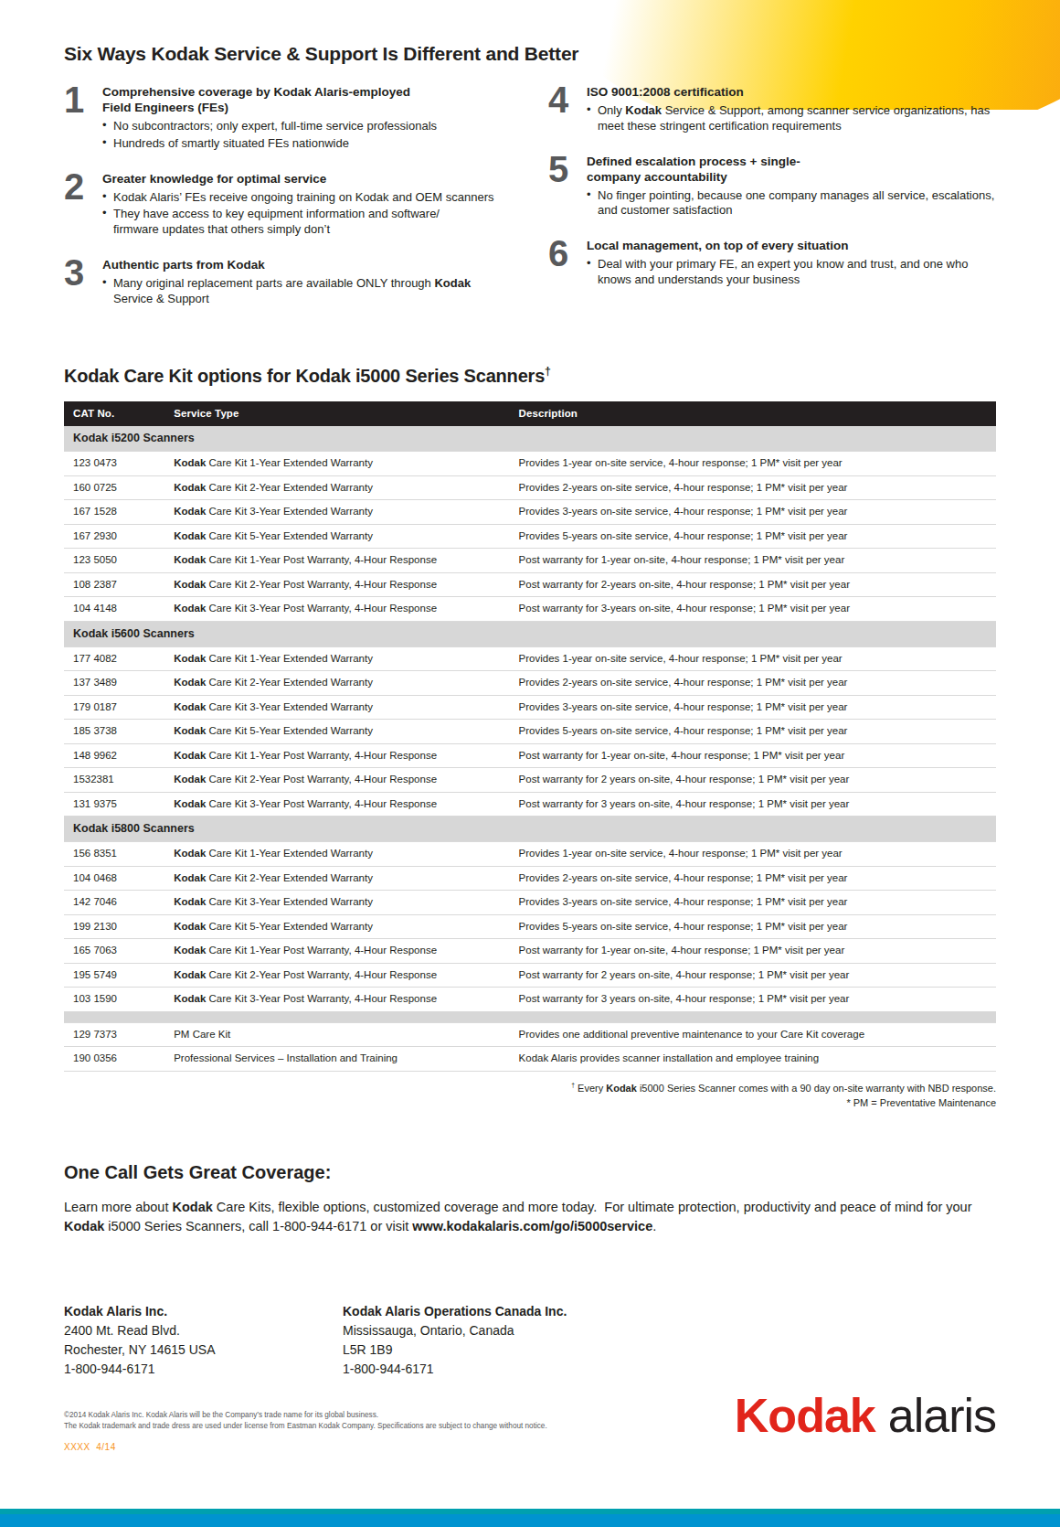Six Ways Kodak Service & Support Is Different and Better
1
Comprehensive coverage by Kodak Alaris-employed
Field Engineers (FEs)
No subcontractors; only expert, full-time service professionals
Hundreds of smartly situated FEs nationwide
2
Greater knowledge for optimal service
Kodak Alaris’ FEs receive ongoing training on Kodak and OEM scanners
They have access to key equipment information and software/
firmware updates that others simply don’t
3
Authentic parts from Kodak
Many original replacement parts are available ONLY through Kodak Service & Support
4
ISO 9001:2008 certification
Only Kodak Service & Support, among scanner service organizations, has meet these stringent certification requirements
5
Defined escalation process + single-
company accountability
No finger pointing, because one company manages all service, escalations, and customer satisfaction
6
Local management, on top of every situation
Deal with your primary FE, an expert you know and trust, and one who knows and understands your business
Kodak Care Kit options for Kodak i5000 Series Scanners†
| CAT No. | Service Type | Description |
| --- | --- | --- |
| Kodak i5200 Scanners |
| 123 0473 | Kodak Care Kit 1-Year Extended Warranty | Provides 1-year on-site service, 4-hour response; 1 PM* visit per year |
| 160 0725 | Kodak Care Kit 2-Year Extended Warranty | Provides 2-years on-site service, 4-hour response; 1 PM* visit per year |
| 167 1528 | Kodak Care Kit 3-Year Extended Warranty | Provides 3-years on-site service, 4-hour response; 1 PM* visit per year |
| 167 2930 | Kodak Care Kit 5-Year Extended Warranty | Provides 5-years on-site service, 4-hour response; 1 PM* visit per year |
| 123 5050 | Kodak Care Kit 1-Year Post Warranty, 4-Hour Response | Post warranty for 1-year on-site, 4-hour response; 1 PM* visit per year |
| 108 2387 | Kodak Care Kit 2-Year Post Warranty, 4-Hour Response | Post warranty for 2-years on-site, 4-hour response; 1 PM* visit per year |
| 104 4148 | Kodak Care Kit 3-Year Post Warranty, 4-Hour Response | Post warranty for 3-years on-site, 4-hour response; 1 PM* visit per year |
| Kodak i5600 Scanners |
| 177 4082 | Kodak Care Kit 1-Year Extended Warranty | Provides 1-year on-site service, 4-hour response; 1 PM* visit per year |
| 137 3489 | Kodak Care Kit 2-Year Extended Warranty | Provides 2-years on-site service, 4-hour response; 1 PM* visit per year |
| 179 0187 | Kodak Care Kit 3-Year Extended Warranty | Provides 3-years on-site service, 4-hour response; 1 PM* visit per year |
| 185 3738 | Kodak Care Kit 5-Year Extended Warranty | Provides 5-years on-site service, 4-hour response; 1 PM* visit per year |
| 148 9962 | Kodak Care Kit 1-Year Post Warranty, 4-Hour Response | Post warranty for 1-year on-site, 4-hour response; 1 PM* visit per year |
| 1532381 | Kodak Care Kit 2-Year Post Warranty, 4-Hour Response | Post warranty for 2 years on-site, 4-hour response; 1 PM* visit per year |
| 131 9375 | Kodak Care Kit 3-Year Post Warranty, 4-Hour Response | Post warranty for 3 years on-site, 4-hour response; 1 PM* visit per year |
| Kodak i5800 Scanners |
| 156 8351 | Kodak Care Kit 1-Year Extended Warranty | Provides 1-year on-site service, 4-hour response; 1 PM* visit per year |
| 104 0468 | Kodak Care Kit 2-Year Extended Warranty | Provides 2-years on-site service, 4-hour response; 1 PM* visit per year |
| 142 7046 | Kodak Care Kit 3-Year Extended Warranty | Provides 3-years on-site service, 4-hour response; 1 PM* visit per year |
| 199 2130 | Kodak Care Kit 5-Year Extended Warranty | Provides 5-years on-site service, 4-hour response; 1 PM* visit per year |
| 165 7063 | Kodak Care Kit 1-Year Post Warranty, 4-Hour Response | Post warranty for 1-year on-site, 4-hour response; 1 PM* visit per year |
| 195 5749 | Kodak Care Kit 2-Year Post Warranty, 4-Hour Response | Post warranty for 2 years on-site, 4-hour response; 1 PM* visit per year |
| 103 1590 | Kodak Care Kit 3-Year Post Warranty, 4-Hour Response | Post warranty for 3 years on-site, 4-hour response; 1 PM* visit per year |
| 129 7373 | PM Care Kit | Provides one additional preventive maintenance to your Care Kit coverage |
| 190 0356 | Professional Services – Installation and Training | Kodak Alaris provides scanner installation and employee training |
† Every Kodak i5000 Series Scanner comes with a 90 day on-site warranty with NBD response.
* PM = Preventative Maintenance
One Call Gets Great Coverage:
Learn more about Kodak Care Kits, flexible options, customized coverage and more today. For ultimate protection, productivity and peace of mind for your Kodak i5000 Series Scanners, call 1-800-944-6171 or visit www.kodakalaris.com/go/i5000service.
Kodak Alaris Inc.
2400 Mt. Read Blvd.
Rochester, NY 14615 USA
1-800-944-6171
Kodak Alaris Operations Canada Inc.
Mississauga, Ontario, Canada
L5R 1B9
1-800-944-6171
©2014 Kodak Alaris Inc. Kodak Alaris will be the Company’s trade name for its global business.
The Kodak trademark and trade dress are used under license from Eastman Kodak Company. Specifications are subject to change without notice.
XXXX 4/14
Kodak alaris